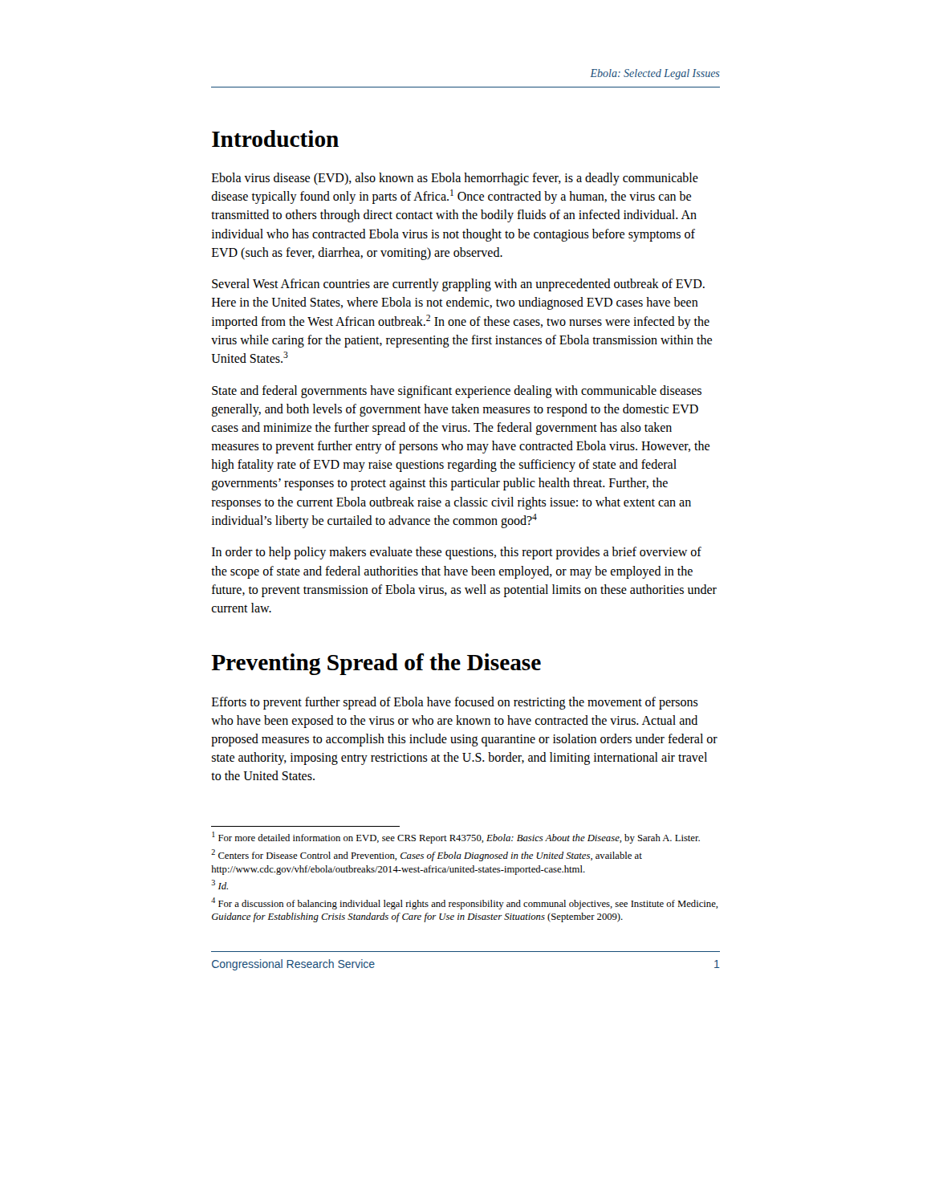Ebola: Selected Legal Issues
Introduction
Ebola virus disease (EVD), also known as Ebola hemorrhagic fever, is a deadly communicable disease typically found only in parts of Africa.1 Once contracted by a human, the virus can be transmitted to others through direct contact with the bodily fluids of an infected individual. An individual who has contracted Ebola virus is not thought to be contagious before symptoms of EVD (such as fever, diarrhea, or vomiting) are observed.
Several West African countries are currently grappling with an unprecedented outbreak of EVD. Here in the United States, where Ebola is not endemic, two undiagnosed EVD cases have been imported from the West African outbreak.2 In one of these cases, two nurses were infected by the virus while caring for the patient, representing the first instances of Ebola transmission within the United States.3
State and federal governments have significant experience dealing with communicable diseases generally, and both levels of government have taken measures to respond to the domestic EVD cases and minimize the further spread of the virus. The federal government has also taken measures to prevent further entry of persons who may have contracted Ebola virus. However, the high fatality rate of EVD may raise questions regarding the sufficiency of state and federal governments’ responses to protect against this particular public health threat. Further, the responses to the current Ebola outbreak raise a classic civil rights issue: to what extent can an individual’s liberty be curtailed to advance the common good?4
In order to help policy makers evaluate these questions, this report provides a brief overview of the scope of state and federal authorities that have been employed, or may be employed in the future, to prevent transmission of Ebola virus, as well as potential limits on these authorities under current law.
Preventing Spread of the Disease
Efforts to prevent further spread of Ebola have focused on restricting the movement of persons who have been exposed to the virus or who are known to have contracted the virus. Actual and proposed measures to accomplish this include using quarantine or isolation orders under federal or state authority, imposing entry restrictions at the U.S. border, and limiting international air travel to the United States.
1 For more detailed information on EVD, see CRS Report R43750, Ebola: Basics About the Disease, by Sarah A. Lister.
2 Centers for Disease Control and Prevention, Cases of Ebola Diagnosed in the United States, available at http://www.cdc.gov/vhf/ebola/outbreaks/2014-west-africa/united-states-imported-case.html.
3 Id.
4 For a discussion of balancing individual legal rights and responsibility and communal objectives, see Institute of Medicine, Guidance for Establishing Crisis Standards of Care for Use in Disaster Situations (September 2009).
Congressional Research Service 1